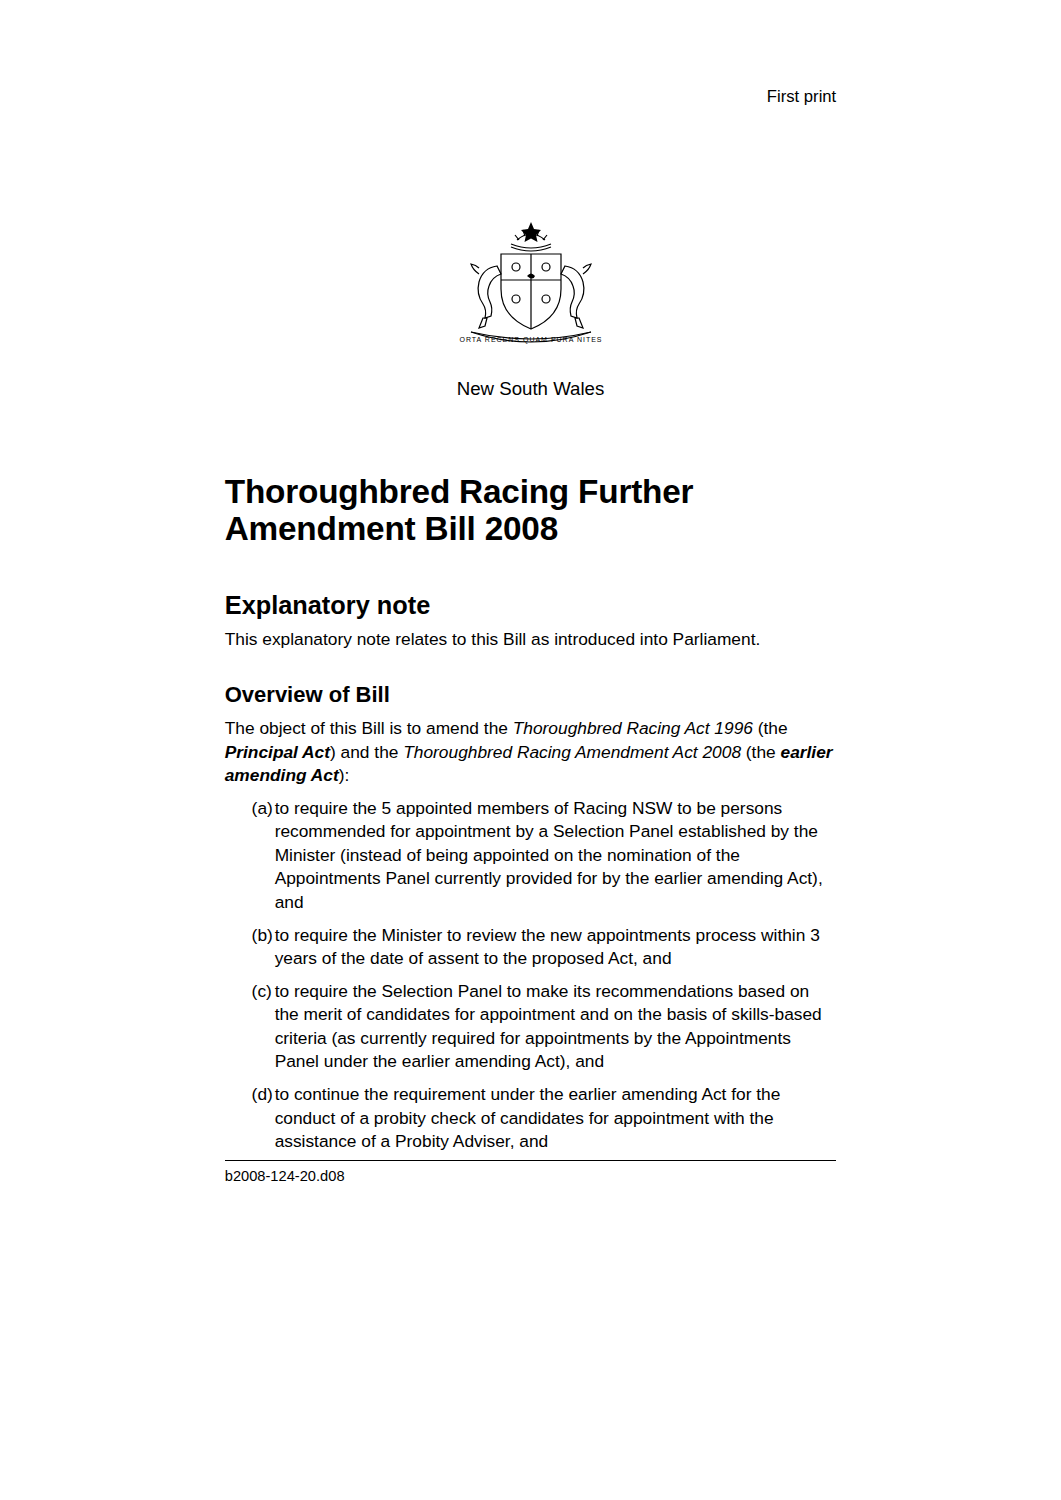First print
ORTA RECENS QUAM PURA NITES
New South Wales
Thoroughbred Racing Further
Amendment Bill 2008
Explanatory note
This explanatory note relates to this Bill as introduced into Parliament.
Overview of Bill
The object of this Bill is to amend the Thoroughbred Racing Act 1996 (the Principal Act) and the Thoroughbred Racing Amendment Act 2008 (the earlier amending Act):
(a) to require the 5 appointed members of Racing NSW to be persons recommended for appointment by a Selection Panel established by the Minister (instead of being appointed on the nomination of the Appointments Panel currently provided for by the earlier amending Act), and
(b) to require the Minister to review the new appointments process within 3 years of the date of assent to the proposed Act, and
(c) to require the Selection Panel to make its recommendations based on the merit of candidates for appointment and on the basis of skills-based criteria (as currently required for appointments by the Appointments Panel under the earlier amending Act), and
(d) to continue the requirement under the earlier amending Act for the conduct of a probity check of candidates for appointment with the assistance of a Probity Adviser, and
b2008-124-20.d08